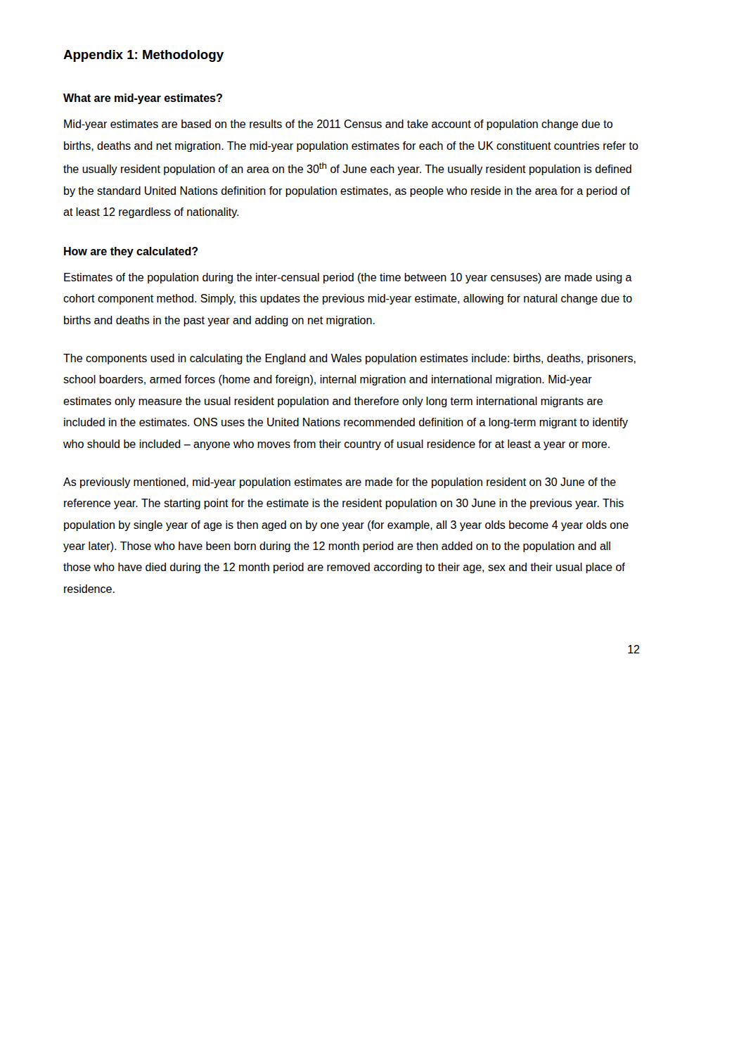Appendix 1: Methodology
What are mid-year estimates?
Mid-year estimates are based on the results of the 2011 Census and take account of population change due to births, deaths and net migration. The mid-year population estimates for each of the UK constituent countries refer to the usually resident population of an area on the 30th of June each year. The usually resident population is defined by the standard United Nations definition for population estimates, as people who reside in the area for a period of at least 12 regardless of nationality.
How are they calculated?
Estimates of the population during the inter-censual period (the time between 10 year censuses) are made using a cohort component method. Simply, this updates the previous mid-year estimate, allowing for natural change due to births and deaths in the past year and adding on net migration.
The components used in calculating the England and Wales population estimates include: births, deaths, prisoners, school boarders, armed forces (home and foreign), internal migration and international migration. Mid-year estimates only measure the usual resident population and therefore only long term international migrants are included in the estimates. ONS uses the United Nations recommended definition of a long-term migrant to identify who should be included – anyone who moves from their country of usual residence for at least a year or more.
As previously mentioned, mid-year population estimates are made for the population resident on 30 June of the reference year. The starting point for the estimate is the resident population on 30 June in the previous year. This population by single year of age is then aged on by one year (for example, all 3 year olds become 4 year olds one year later). Those who have been born during the 12 month period are then added on to the population and all those who have died during the 12 month period are removed according to their age, sex and their usual place of residence.
12